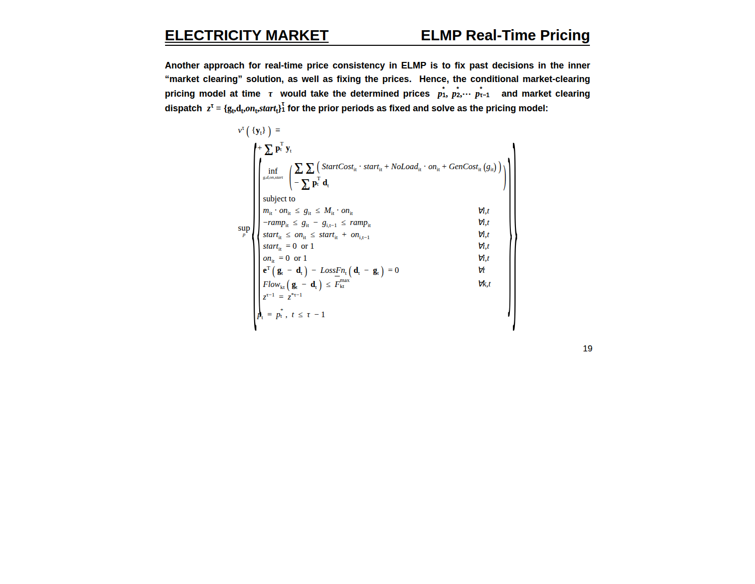ELECTRICITY MARKET ELMP Real-Time Pricing
Another approach for real-time price consistency in ELMP is to fix past decisions in the inner “market clearing” solution, as well as fixing the prices. Hence, the conditional market-clearing pricing model at time τ would take the determined prices p*1, p*2,⋯ p*τ−1 and market clearing dispatch zτ = {gt, dt, on t, start t}τ 1 for the prior periods as fixed and solve as the pricing model:
| v τ ( { y t } ) ≡ |
| sup p | { | / + Σ t p T t y t / / / { / / inf g,d,on,start ( Σ t Σ i ( StartCost it · start it + NoLoad it · on it + GenCost it ( g it ) ) − Σ t p T t d t ) / / subject to / / m it · on it ≤ g it ≤ M it · on it / ∀ i , t / / − ramp it ≤ g it − g i,t−1 ≤ ramp it / ∀ i , t / / start it ≤ on it ≤ start it + on i,t−1 / ∀ i , t / / start it = 0 or 1 / ∀ i , t / / on it = 0 or 1 / ∀ i , t / / e T ( g t − d t ) − LossFn t ( d t − g t ) = 0 / ∀ t / / Flow kt ( g t − d t ) ≤ F max kt / ∀ k , t / / z τ−1 = z *τ−1 / / } / / / p t = p * t , t ≤ τ − 1 / | } |
19